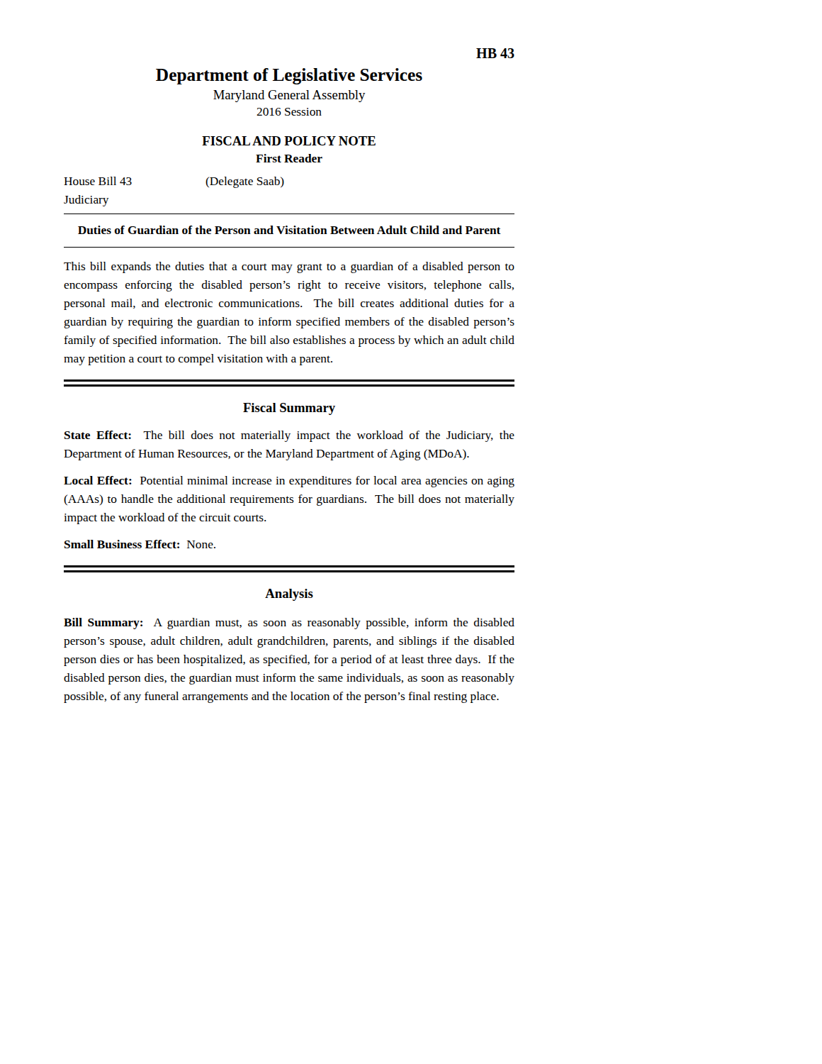HB 43
Department of Legislative Services
Maryland General Assembly
2016 Session
FISCAL AND POLICY NOTE
First Reader
House Bill 43 (Delegate Saab)
Judiciary
Duties of Guardian of the Person and Visitation Between Adult Child and Parent
This bill expands the duties that a court may grant to a guardian of a disabled person to encompass enforcing the disabled person’s right to receive visitors, telephone calls, personal mail, and electronic communications. The bill creates additional duties for a guardian by requiring the guardian to inform specified members of the disabled person’s family of specified information. The bill also establishes a process by which an adult child may petition a court to compel visitation with a parent.
Fiscal Summary
State Effect: The bill does not materially impact the workload of the Judiciary, the Department of Human Resources, or the Maryland Department of Aging (MDoA).
Local Effect: Potential minimal increase in expenditures for local area agencies on aging (AAAs) to handle the additional requirements for guardians. The bill does not materially impact the workload of the circuit courts.
Small Business Effect: None.
Analysis
Bill Summary: A guardian must, as soon as reasonably possible, inform the disabled person’s spouse, adult children, adult grandchildren, parents, and siblings if the disabled person dies or has been hospitalized, as specified, for a period of at least three days. If the disabled person dies, the guardian must inform the same individuals, as soon as reasonably possible, of any funeral arrangements and the location of the person’s final resting place.